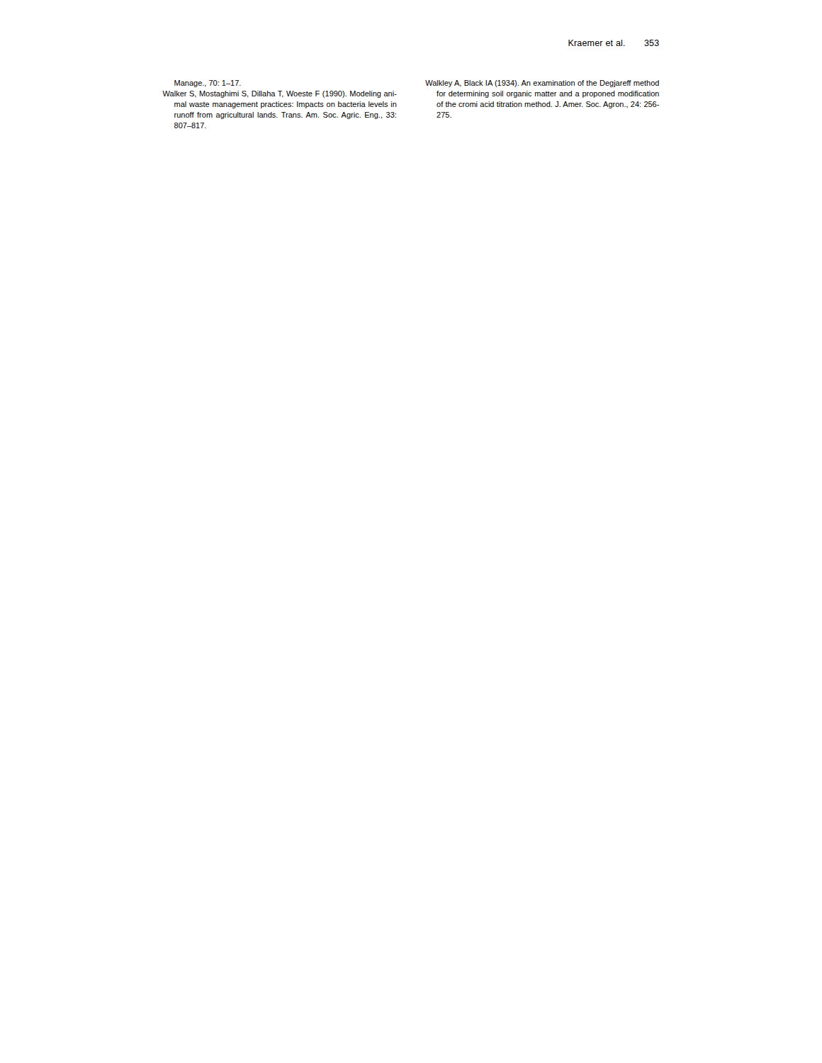Kraemer et al.353
Manage., 70: 1–17.
Walker S, Mostaghimi S, Dillaha T, Woeste F (1990). Modeling animal waste management practices: Impacts on bacteria levels in runoff from agricultural lands. Trans. Am. Soc. Agric. Eng., 33: 807–817.
Walkley A, Black IA (1934). An examination of the Degjareff method for determining soil organic matter and a proponed modification of the cromi acid titration method. J. Amer. Soc. Agron., 24: 256-275.